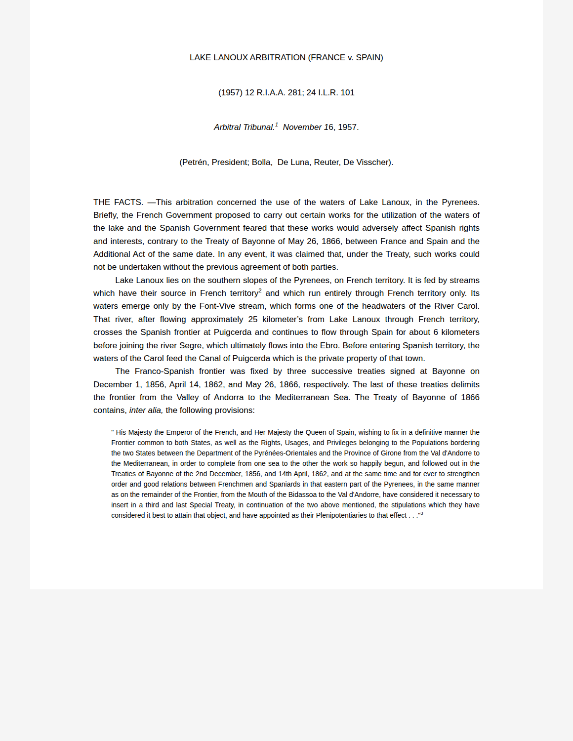LAKE LANOUX ARBITRATION (FRANCE v. SPAIN)
(1957) 12 R.I.A.A. 281; 24 I.L.R. 101
Arbitral Tribunal.1 November 16, 1957.
(Petrén, President; Bolla, De Luna, Reuter, De Visscher).
THE FACTS. —This arbitration concerned the use of the waters of Lake Lanoux, in the Pyrenees. Briefly, the French Government proposed to carry out certain works for the utilization of the waters of the lake and the Spanish Government feared that these works would adversely affect Spanish rights and interests, contrary to the Treaty of Bayonne of May 26, 1866, between France and Spain and the Additional Act of the same date. In any event, it was claimed that, under the Treaty, such works could not be undertaken without the previous agreement of both parties.
Lake Lanoux lies on the southern slopes of the Pyrenees, on French territory. It is fed by streams which have their source in French territory2 and which run entirely through French territory only. Its waters emerge only by the Font-Vive stream, which forms one of the headwaters of the River Carol. That river, after flowing approximately 25 kilometer’s from Lake Lanoux through French territory, crosses the Spanish frontier at Puigcerda and continues to flow through Spain for about 6 kilometers before joining the river Segre, which ultimately flows into the Ebro. Before entering Spanish territory, the waters of the Carol feed the Canal of Puigcerda which is the private property of that town.
The Franco-Spanish frontier was fixed by three successive treaties signed at Bayonne on December 1, 1856, April 14, 1862, and May 26, 1866, respectively. The last of these treaties delimits the frontier from the Valley of Andorra to the Mediterranean Sea. The Treaty of Bayonne of 1866 contains, inter alia, the following provisions:
" His Majesty the Emperor of the French, and Her Majesty the Queen of Spain, wishing to fix in a definitive manner the Frontier common to both States, as well as the Rights, Usages, and Privileges belonging to the Populations bordering the two States between the Department of the Pyrénées-Orientales and the Province of Girone from the Val d'Andorre to the Mediterranean, in order to complete from one sea to the other the work so happily begun, and followed out in the Treaties of Bayonne of the 2nd December, 1856, and 14th April, 1862, and at the same time and for ever to strengthen order and good relations between Frenchmen and Spaniards in that eastern part of the Pyrenees, in the same manner as on the remainder of the Frontier, from the Mouth of the Bidassoa to the Val d'Andorre, have considered it necessary to insert in a third and last Special Treaty, in continuation of the two above mentioned, the stipulations which they have considered it best to attain that object, and have appointed as their Plenipotentiaries to that effect . . ."3